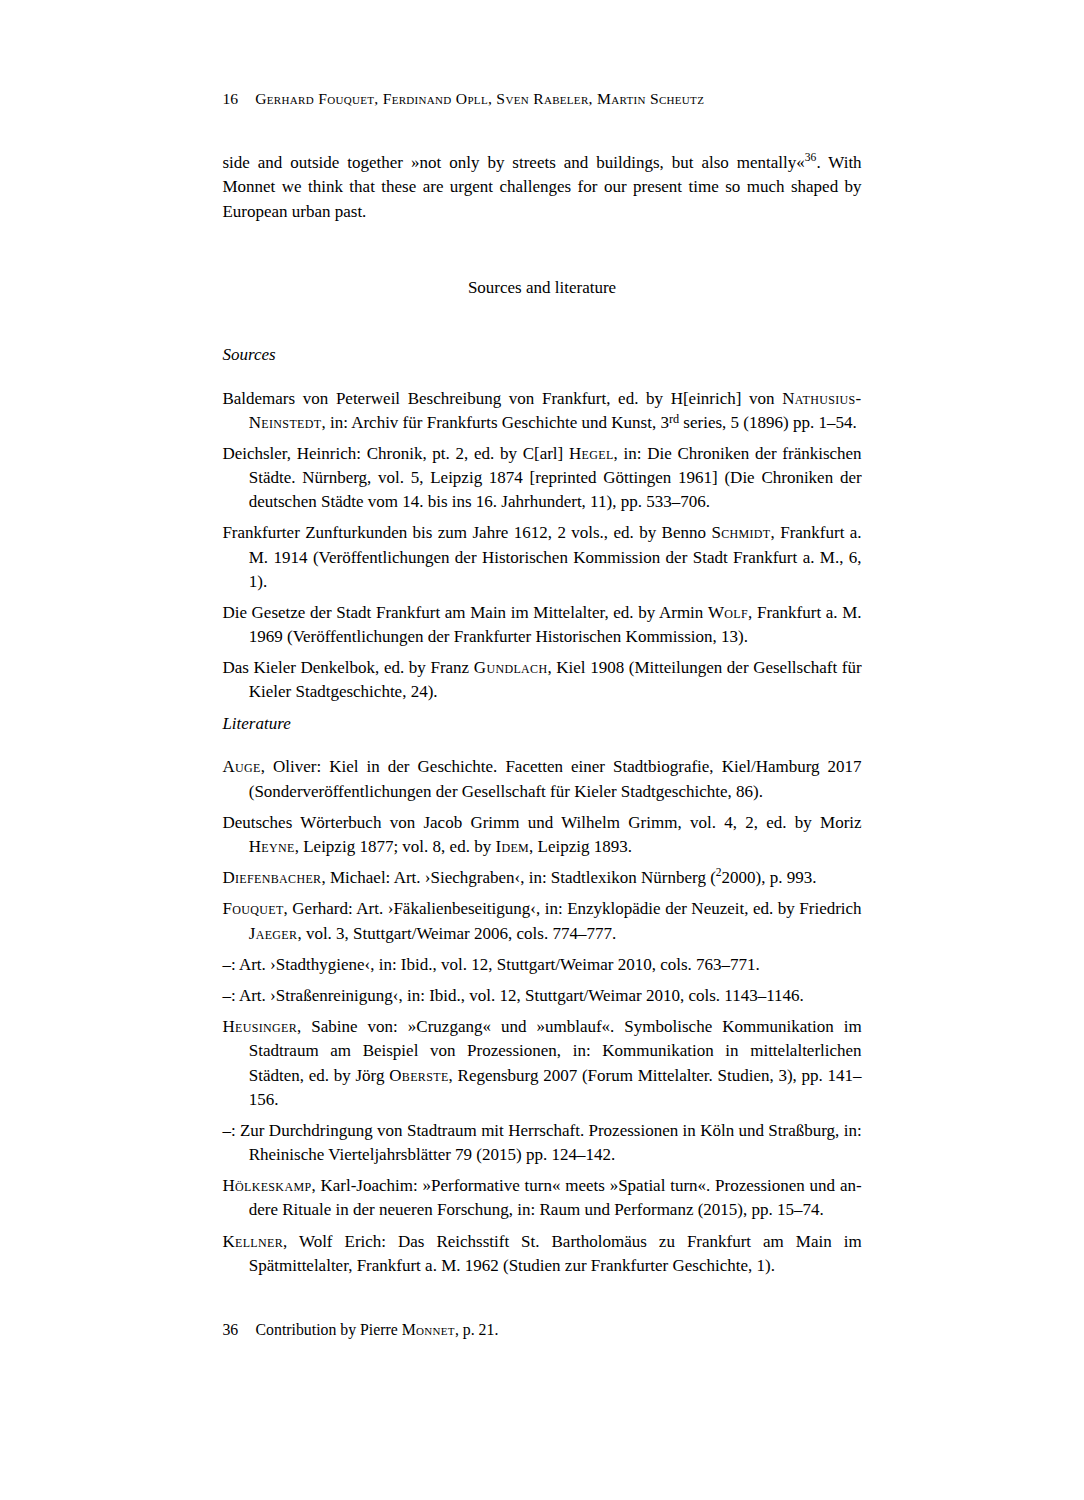16 Gerhard Fouquet, Ferdinand Opll, Sven Rabeler, Martin Scheutz
side and outside together »not only by streets and buildings, but also mentally«36. With Monnet we think that these are urgent challenges for our present time so much shaped by European urban past.
Sources and literature
Sources
Baldemars von Peterweil Beschreibung von Frankfurt, ed. by H[einrich] von Nathusius-Neinstedt, in: Archiv für Frankfurts Geschichte und Kunst, 3rd series, 5 (1896) pp. 1–54.
Deichsler, Heinrich: Chronik, pt. 2, ed. by C[arl] Hegel, in: Die Chroniken der fränkischen Städte. Nürnberg, vol. 5, Leipzig 1874 [reprinted Göttingen 1961] (Die Chroniken der deutschen Städte vom 14. bis ins 16. Jahrhundert, 11), pp. 533–706.
Frankfurter Zunfturkunden bis zum Jahre 1612, 2 vols., ed. by Benno Schmidt, Frankfurt a. M. 1914 (Veröffentlichungen der Historischen Kommission der Stadt Frankfurt a. M., 6, 1).
Die Gesetze der Stadt Frankfurt am Main im Mittelalter, ed. by Armin Wolf, Frankfurt a. M. 1969 (Veröffentlichungen der Frankfurter Historischen Kommission, 13).
Das Kieler Denkelbok, ed. by Franz Gundlach, Kiel 1908 (Mitteilungen der Gesellschaft für Kieler Stadtgeschichte, 24).
Literature
Auge, Oliver: Kiel in der Geschichte. Facetten einer Stadtbiografie, Kiel/Hamburg 2017 (Sonderveröffentlichungen der Gesellschaft für Kieler Stadtgeschichte, 86).
Deutsches Wörterbuch von Jacob Grimm und Wilhelm Grimm, vol. 4, 2, ed. by Moriz Heyne, Leipzig 1877; vol. 8, ed. by Idem, Leipzig 1893.
Diefenbacher, Michael: Art. ›Siechgraben‹, in: Stadtlexikon Nürnberg (22000), p. 993.
Fouquet, Gerhard: Art. ›Fäkalienbeseitigung‹, in: Enzyklopädie der Neuzeit, ed. by Friedrich Jaeger, vol. 3, Stuttgart/Weimar 2006, cols. 774–777.
–: Art. ›Stadthygiene‹, in: Ibid., vol. 12, Stuttgart/Weimar 2010, cols. 763–771.
–: Art. ›Straßenreinigung‹, in: Ibid., vol. 12, Stuttgart/Weimar 2010, cols. 1143–1146.
Heusinger, Sabine von: »Cruzgang« und »umblauf«. Symbolische Kommunikation im Stadtraum am Beispiel von Prozessionen, in: Kommunikation in mittelalterlichen Städten, ed. by Jörg Oberste, Regensburg 2007 (Forum Mittelalter. Studien, 3), pp. 141–156.
–: Zur Durchdringung von Stadtraum mit Herrschaft. Prozessionen in Köln und Straßburg, in: Rheinische Vierteljahrsblätter 79 (2015) pp. 124–142.
Hölkeskamp, Karl-Joachim: »Performative turn« meets »Spatial turn«. Prozessionen und andere Rituale in der neueren Forschung, in: Raum und Performanz (2015), pp. 15–74.
Kellner, Wolf Erich: Das Reichsstift St. Bartholomäus zu Frankfurt am Main im Spätmittelalter, Frankfurt a. M. 1962 (Studien zur Frankfurter Geschichte, 1).
36 Contribution by Pierre Monnet, p. 21.